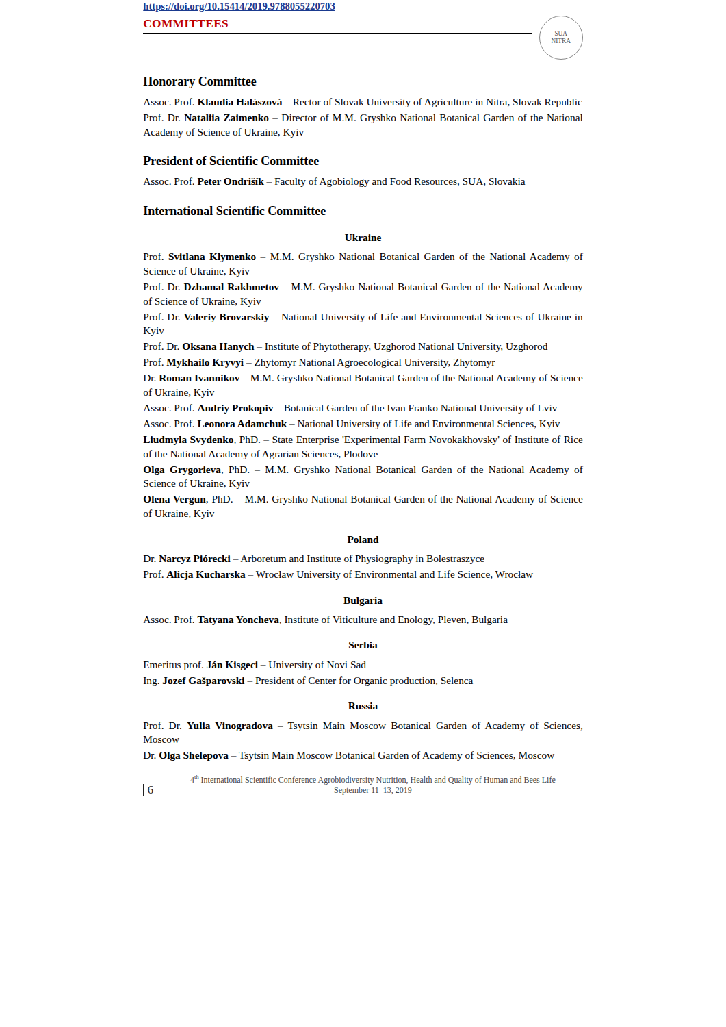https://doi.org/10.15414/2019.9788055220703
Committees
SUA
NITRA
Honorary Committee
Assoc. Prof. Klaudia Halászová – Rector of Slovak University of Agriculture in Nitra, Slovak Republic
Prof. Dr. Nataliia Zaimenko – Director of M.M. Gryshko National Botanical Garden of the National Academy of Science of Ukraine, Kyiv
President of Scientific Committee
Assoc. Prof. Peter Ondrišík – Faculty of Agobiology and Food Resources, SUA, Slovakia
International Scientific Committee
Ukraine
Prof. Svitlana Klymenko – M.M. Gryshko National Botanical Garden of the National Academy of Science of Ukraine, Kyiv
Prof. Dr. Dzhamal Rakhmetov – M.M. Gryshko National Botanical Garden of the National Academy of Science of Ukraine, Kyiv
Prof. Dr. Valeriy Brovarskiy – National University of Life and Environmental Sciences of Ukraine in Kyiv
Prof. Dr. Oksana Hanych – Institute of Phytotherapy, Uzghorod National University, Uzghorod
Prof. Mykhailo Kryvyi – Zhytomyr National Agroecological University, Zhytomyr
Dr. Roman Ivannikov – M.M. Gryshko National Botanical Garden of the National Academy of Science of Ukraine, Kyiv
Assoc. Prof. Andriy Prokopiv – Botanical Garden of the Ivan Franko National University of Lviv
Assoc. Prof. Leonora Adamchuk – National University of Life and Environmental Sciences, Kyiv
Liudmyla Svydenko, PhD. – State Enterprise 'Experimental Farm Novokakhovsky' of Institute of Rice of the National Academy of Agrarian Sciences, Plodove
Olga Grygorieva, PhD. – M.M. Gryshko National Botanical Garden of the National Academy of Science of Ukraine, Kyiv
Olena Vergun, PhD. – M.M. Gryshko National Botanical Garden of the National Academy of Science of Ukraine, Kyiv
Poland
Dr. Narcyz Piórecki – Arboretum and Institute of Physiography in Bolestraszyce
Prof. Alicja Kucharska – Wrocław University of Environmental and Life Science, Wrocław
Bulgaria
Assoc. Prof. Tatyana Yoncheva, Institute of Viticulture and Enology, Pleven, Bulgaria
Serbia
Emeritus prof. Ján Kisgeci – University of Novi Sad
Ing. Jozef Gašparovski – President of Center for Organic production, Selenca
Russia
Prof. Dr. Yulia Vinogradova – Tsytsin Main Moscow Botanical Garden of Academy of Sciences, Moscow
Dr. Olga Shelepova – Tsytsin Main Moscow Botanical Garden of Academy of Sciences, Moscow
6
4th International Scientific Conference Agrobiodiversity Nutrition, Health and Quality of Human and Bees Life
September 11–13, 2019